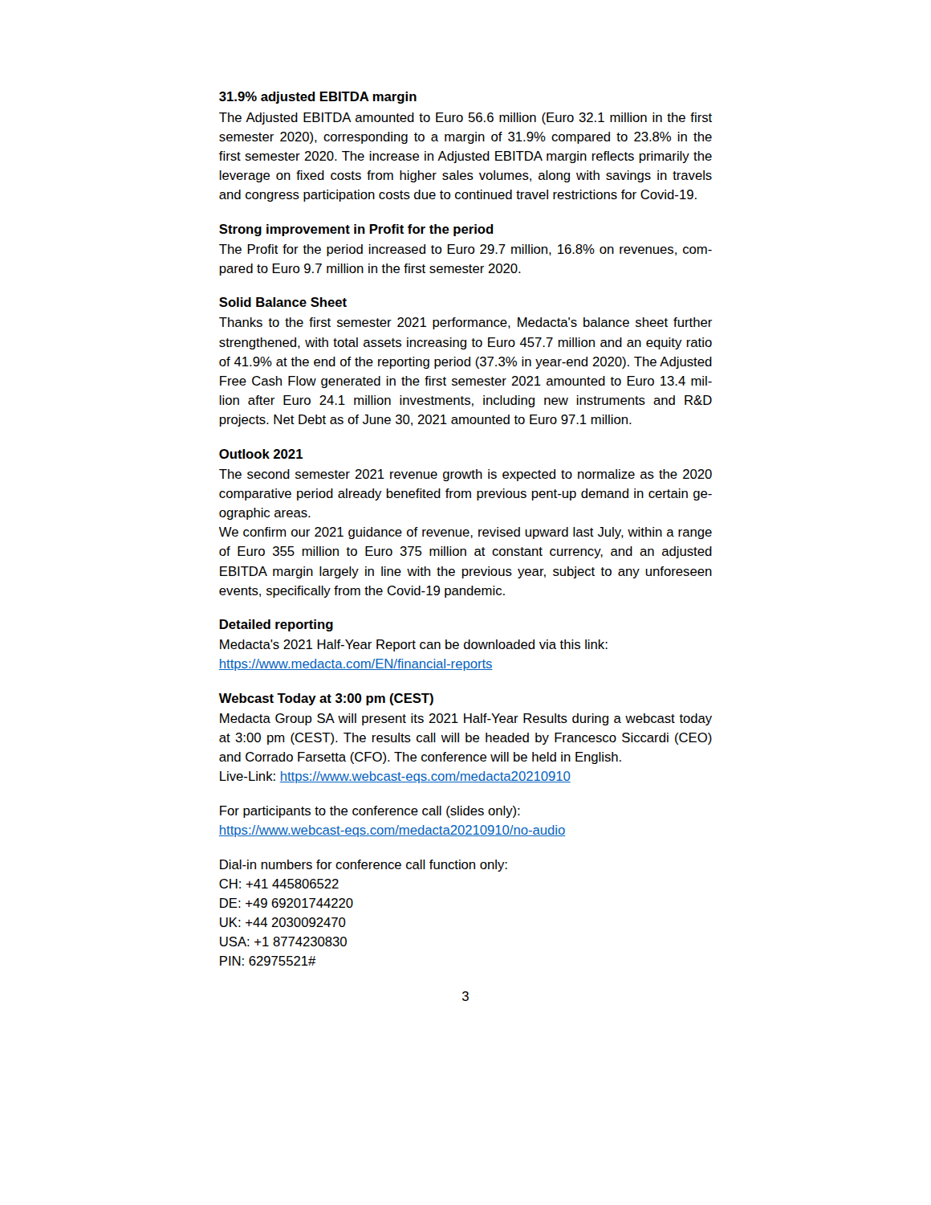31.9% adjusted EBITDA margin
The Adjusted EBITDA amounted to Euro 56.6 million (Euro 32.1 million in the first semester 2020), corresponding to a margin of 31.9% compared to 23.8% in the first semester 2020. The increase in Adjusted EBITDA margin reflects primarily the leverage on fixed costs from higher sales volumes, along with savings in travels and congress participation costs due to continued travel restrictions for Covid-19.
Strong improvement in Profit for the period
The Profit for the period increased to Euro 29.7 million, 16.8% on revenues, compared to Euro 9.7 million in the first semester 2020.
Solid Balance Sheet
Thanks to the first semester 2021 performance, Medacta's balance sheet further strengthened, with total assets increasing to Euro 457.7 million and an equity ratio of 41.9% at the end of the reporting period (37.3% in year-end 2020). The Adjusted Free Cash Flow generated in the first semester 2021 amounted to Euro 13.4 million after Euro 24.1 million investments, including new instruments and R&D projects. Net Debt as of June 30, 2021 amounted to Euro 97.1 million.
Outlook 2021
The second semester 2021 revenue growth is expected to normalize as the 2020 comparative period already benefited from previous pent-up demand in certain geographic areas.
We confirm our 2021 guidance of revenue, revised upward last July, within a range of Euro 355 million to Euro 375 million at constant currency, and an adjusted EBITDA margin largely in line with the previous year, subject to any unforeseen events, specifically from the Covid-19 pandemic.
Detailed reporting
Medacta's 2021 Half-Year Report can be downloaded via this link:
https://www.medacta.com/EN/financial-reports
Webcast Today at 3:00 pm (CEST)
Medacta Group SA will present its 2021 Half-Year Results during a webcast today at 3:00 pm (CEST). The results call will be headed by Francesco Siccardi (CEO) and Corrado Farsetta (CFO). The conference will be held in English.
Live-Link: https://www.webcast-eqs.com/medacta20210910
For participants to the conference call (slides only):
https://www.webcast-eqs.com/medacta20210910/no-audio
Dial-in numbers for conference call function only:
CH: +41 445806522
DE: +49 69201744220
UK: +44 2030092470
USA: +1 8774230830
PIN: 62975521#
3